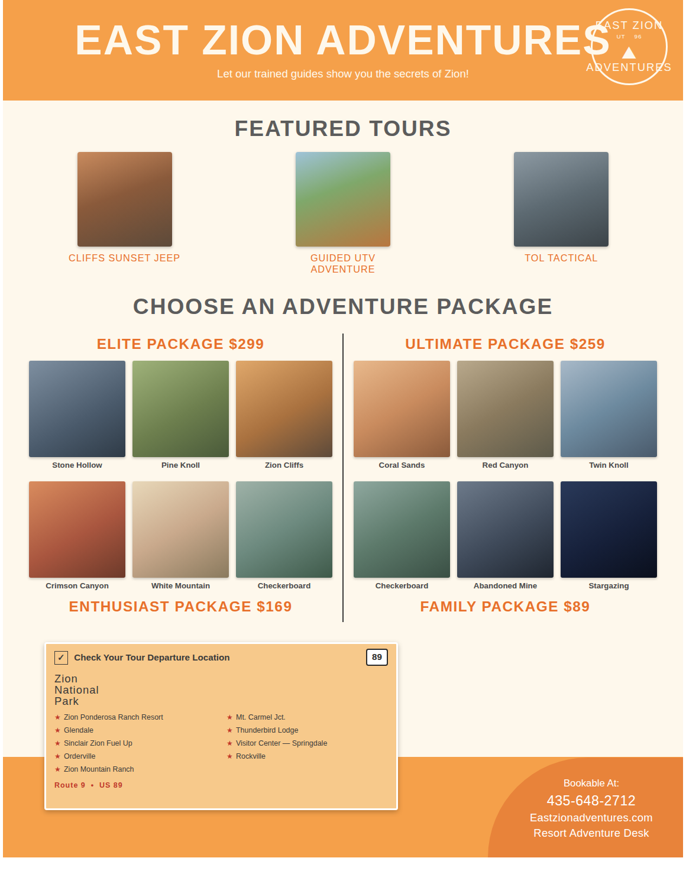EAST ZION UT 96 ⛰ ADVENTURES
East Zion Adventures
Let our trained guides show you the secrets of Zion!
Featured Tours
Cliffs Sunset Jeep
Guided UTV Adventure
TOL Tactical
Choose an Adventure Package
Elite Package $299
Stone Hollow
Pine Knoll
Zion Cliffs
Ultimate Package $259
Coral Sands
Red Canyon
Twin Knoll
Crimson Canyon
White Mountain
Checkerboard
Enthusiast Package $169
Checkerboard
Abandoned Mine
Stargazing
Family Package $89
89 ✓ Check Your Tour Departure Location
Zion
National
Park
Zion Ponderosa Ranch Resort
Glendale
Sinclair Zion Fuel Up
Orderville
Zion Mountain Ranch
Mt. Carmel Jct.
Thunderbird Lodge
Visitor Center — Springdale
Rockville
Route 9 • US 89
Bookable At:
435-648-2712
Eastzionadventures.com
Resort Adventure Desk